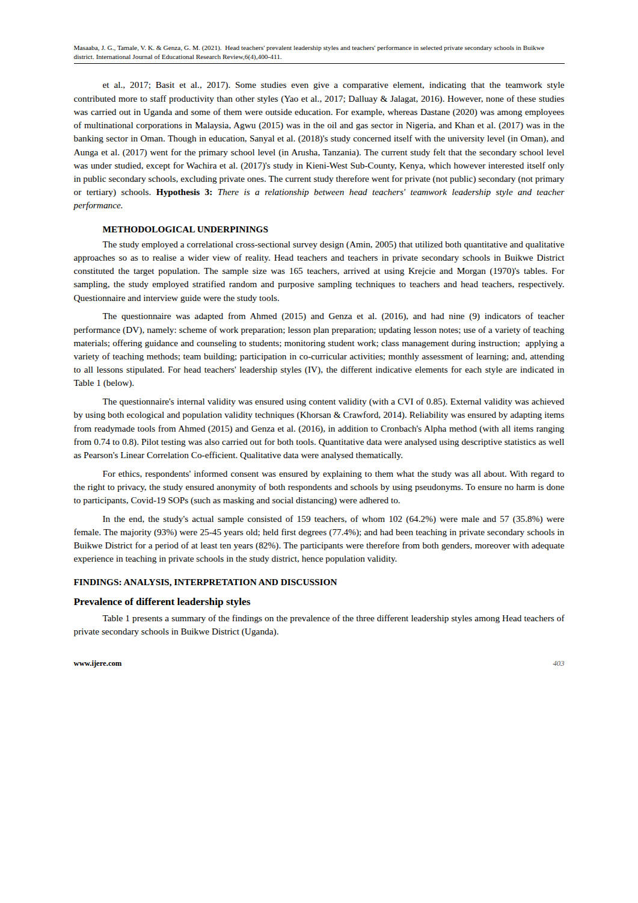Masaaba, J. G., Tamale, V. K. & Genza, G. M. (2021). Head teachers' prevalent leadership styles and teachers' performance in selected private secondary schools in Buikwe district. International Journal of Educational Research Review,6(4),400-411.
et al., 2017; Basit et al., 2017). Some studies even give a comparative element, indicating that the teamwork style contributed more to staff productivity than other styles (Yao et al., 2017; Dalluay & Jalagat, 2016). However, none of these studies was carried out in Uganda and some of them were outside education. For example, whereas Dastane (2020) was among employees of multinational corporations in Malaysia, Agwu (2015) was in the oil and gas sector in Nigeria, and Khan et al. (2017) was in the banking sector in Oman. Though in education, Sanyal et al. (2018)'s study concerned itself with the university level (in Oman), and Aunga et al. (2017) went for the primary school level (in Arusha, Tanzania). The current study felt that the secondary school level was under studied, except for Wachira et al. (2017)'s study in Kieni-West Sub-County, Kenya, which however interested itself only in public secondary schools, excluding private ones. The current study therefore went for private (not public) secondary (not primary or tertiary) schools. Hypothesis 3: There is a relationship between head teachers' teamwork leadership style and teacher performance.
Methodological Underpinings
The study employed a correlational cross-sectional survey design (Amin, 2005) that utilized both quantitative and qualitative approaches so as to realise a wider view of reality. Head teachers and teachers in private secondary schools in Buikwe District constituted the target population. The sample size was 165 teachers, arrived at using Krejcie and Morgan (1970)'s tables. For sampling, the study employed stratified random and purposive sampling techniques to teachers and head teachers, respectively. Questionnaire and interview guide were the study tools.
The questionnaire was adapted from Ahmed (2015) and Genza et al. (2016), and had nine (9) indicators of teacher performance (DV), namely: scheme of work preparation; lesson plan preparation; updating lesson notes; use of a variety of teaching materials; offering guidance and counseling to students; monitoring student work; class management during instruction; applying a variety of teaching methods; team building; participation in co-curricular activities; monthly assessment of learning; and, attending to all lessons stipulated. For head teachers' leadership styles (IV), the different indicative elements for each style are indicated in Table 1 (below).
The questionnaire's internal validity was ensured using content validity (with a CVI of 0.85). External validity was achieved by using both ecological and population validity techniques (Khorsan & Crawford, 2014). Reliability was ensured by adapting items from readymade tools from Ahmed (2015) and Genza et al. (2016), in addition to Cronbach's Alpha method (with all items ranging from 0.74 to 0.8). Pilot testing was also carried out for both tools. Quantitative data were analysed using descriptive statistics as well as Pearson's Linear Correlation Co-efficient. Qualitative data were analysed thematically.
For ethics, respondents' informed consent was ensured by explaining to them what the study was all about. With regard to the right to privacy, the study ensured anonymity of both respondents and schools by using pseudonyms. To ensure no harm is done to participants, Covid-19 SOPs (such as masking and social distancing) were adhered to.
In the end, the study's actual sample consisted of 159 teachers, of whom 102 (64.2%) were male and 57 (35.8%) were female. The majority (93%) were 25-45 years old; held first degrees (77.4%); and had been teaching in private secondary schools in Buikwe District for a period of at least ten years (82%). The participants were therefore from both genders, moreover with adequate experience in teaching in private schools in the study district, hence population validity.
Findings: Analysis, Interpretation and Discussion
Prevalence of different leadership styles
Table 1 presents a summary of the findings on the prevalence of the three different leadership styles among Head teachers of private secondary schools in Buikwe District (Uganda).
www.ijere.com 403